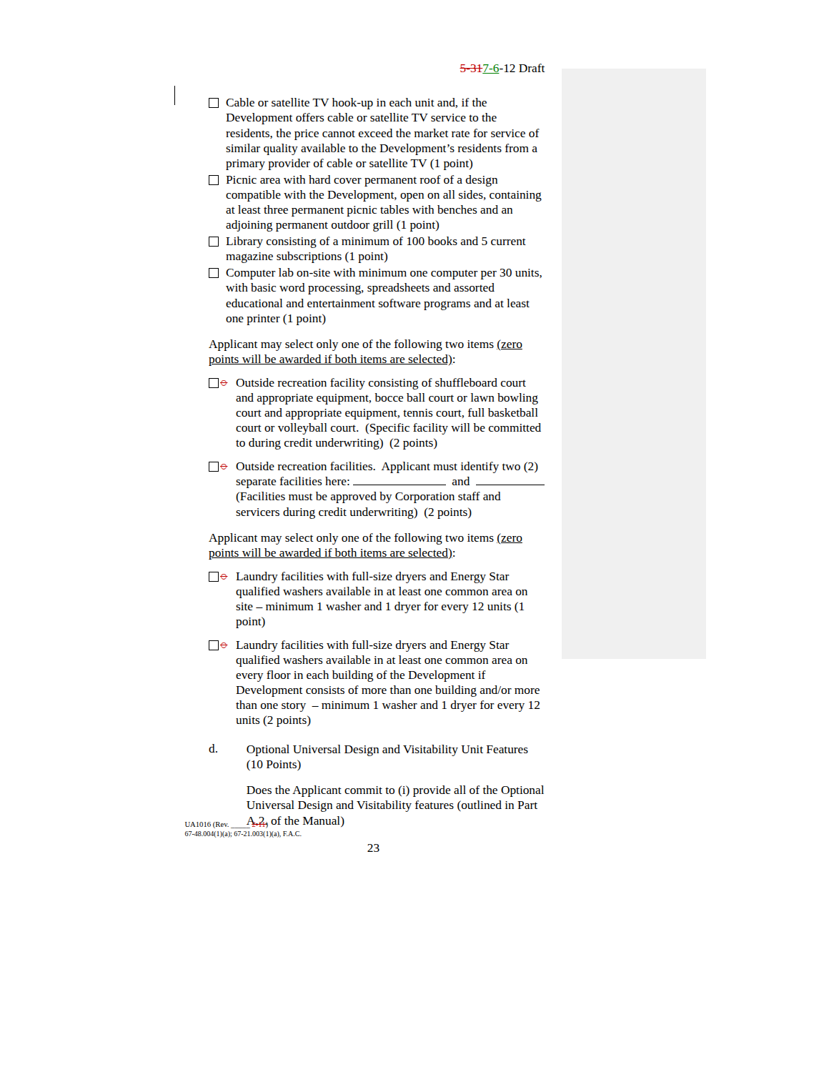5-317-6-12 Draft
Cable or satellite TV hook-up in each unit and, if the Development offers cable or satellite TV service to the residents, the price cannot exceed the market rate for service of similar quality available to the Development’s residents from a primary provider of cable or satellite TV (1 point)
Picnic area with hard cover permanent roof of a design compatible with the Development, open on all sides, containing at least three permanent picnic tables with benches and an adjoining permanent outdoor grill (1 point)
Library consisting of a minimum of 100 books and 5 current magazine subscriptions (1 point)
Computer lab on-site with minimum one computer per 30 units, with basic word processing, spreadsheets and assorted educational and entertainment software programs and at least one printer (1 point)
Applicant may select only one of the following two items (zero points will be awarded if both items are selected):
○
Outside recreation facility consisting of shuffleboard court and appropriate equipment, bocce ball court or lawn bowling court and appropriate equipment, tennis court, full basketball court or volleyball court. (Specific facility will be committed to during credit underwriting) (2 points)
○
Outside recreation facilities. Applicant must identify two (2) separate facilities here: and (Facilities must be approved by Corporation staff and servicers during credit underwriting) (2 points)
Applicant may select only one of the following two items (zero points will be awarded if both items are selected):
○
Laundry facilities with full-size dryers and Energy Star qualified washers available in at least one common area on site – minimum 1 washer and 1 dryer for every 12 units (1 point)
○
Laundry facilities with full-size dryers and Energy Star qualified washers available in at least one common area on every floor in each building of the Development if Development consists of more than one building and/or more than one story – minimum 1 washer and 1 dryer for every 12 units (2 points)
d.
Optional Universal Design and Visitability Unit Features (10 Points)
Does the Applicant commit to (i) provide all of the Optional Universal Design and Visitability features (outlined in Part A.2. of the Manual)
UA1016 (Rev. _____ 2-11)
67-48.004(1)(a); 67-21.003(1)(a), F.A.C.
23